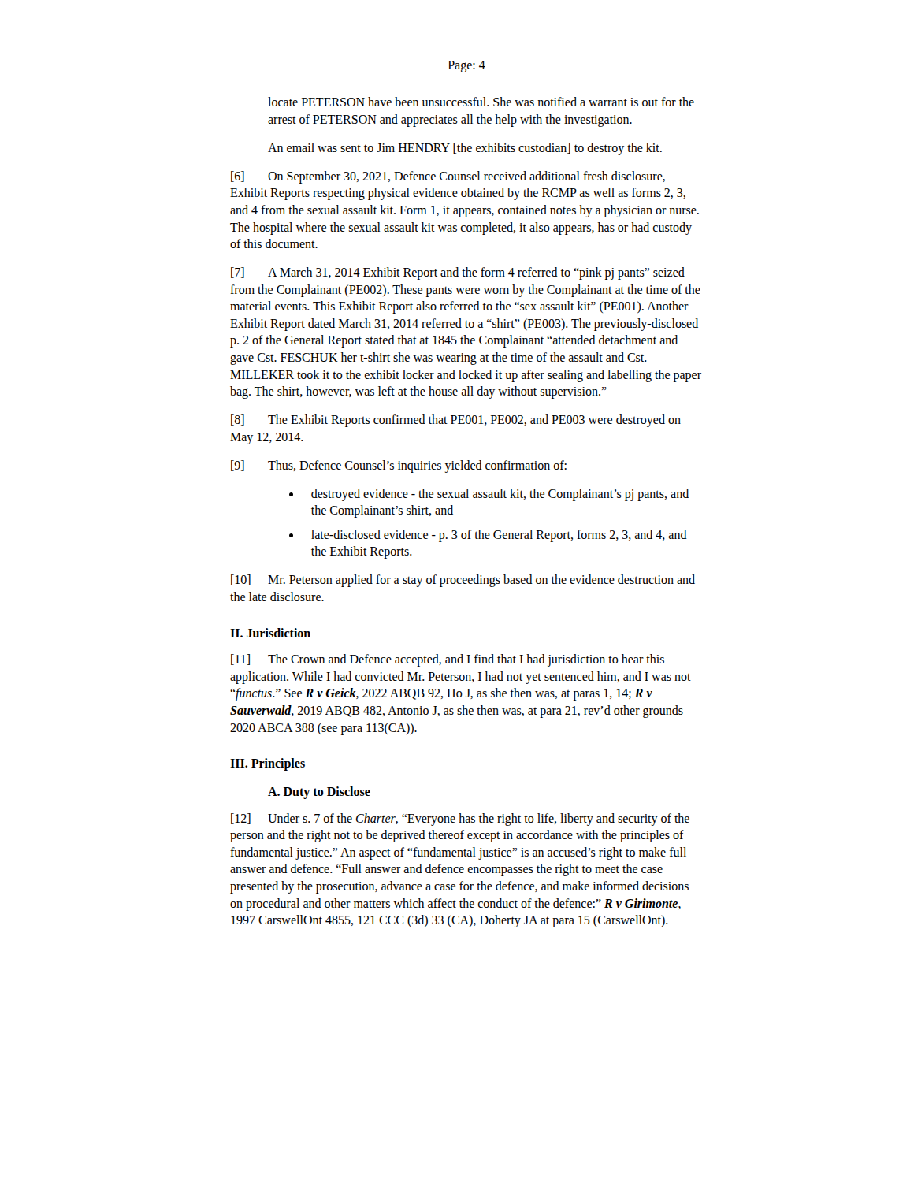Page: 4
locate PETERSON have been unsuccessful. She was notified a warrant is out for the arrest of PETERSON and appreciates all the help with the investigation.
An email was sent to Jim HENDRY [the exhibits custodian] to destroy the kit.
[6] On September 30, 2021, Defence Counsel received additional fresh disclosure, Exhibit Reports respecting physical evidence obtained by the RCMP as well as forms 2, 3, and 4 from the sexual assault kit. Form 1, it appears, contained notes by a physician or nurse. The hospital where the sexual assault kit was completed, it also appears, has or had custody of this document.
[7] A March 31, 2014 Exhibit Report and the form 4 referred to “pink pj pants” seized from the Complainant (PE002). These pants were worn by the Complainant at the time of the material events. This Exhibit Report also referred to the “sex assault kit” (PE001). Another Exhibit Report dated March 31, 2014 referred to a “shirt” (PE003). The previously-disclosed p. 2 of the General Report stated that at 1845 the Complainant “attended detachment and gave Cst. FESCHUK her t-shirt she was wearing at the time of the assault and Cst. MILLEKER took it to the exhibit locker and locked it up after sealing and labelling the paper bag. The shirt, however, was left at the house all day without supervision.”
[8] The Exhibit Reports confirmed that PE001, PE002, and PE003 were destroyed on May 12, 2014.
[9] Thus, Defence Counsel’s inquiries yielded confirmation of:
destroyed evidence - the sexual assault kit, the Complainant’s pj pants, and the Complainant’s shirt, and
late-disclosed evidence - p. 3 of the General Report, forms 2, 3, and 4, and the Exhibit Reports.
[10] Mr. Peterson applied for a stay of proceedings based on the evidence destruction and the late disclosure.
II. Jurisdiction
[11] The Crown and Defence accepted, and I find that I had jurisdiction to hear this application. While I had convicted Mr. Peterson, I had not yet sentenced him, and I was not “functus.” See R v Geick, 2022 ABQB 92, Ho J, as she then was, at paras 1, 14; R v Sauverwald, 2019 ABQB 482, Antonio J, as she then was, at para 21, rev’d other grounds 2020 ABCA 388 (see para 113(CA)).
III. Principles
A. Duty to Disclose
[12] Under s. 7 of the Charter, “Everyone has the right to life, liberty and security of the person and the right not to be deprived thereof except in accordance with the principles of fundamental justice.” An aspect of “fundamental justice” is an accused’s right to make full answer and defence. “Full answer and defence encompasses the right to meet the case presented by the prosecution, advance a case for the defence, and make informed decisions on procedural and other matters which affect the conduct of the defence:” R v Girimonte, 1997 CarswellOnt 4855, 121 CCC (3d) 33 (CA), Doherty JA at para 15 (CarswellOnt).